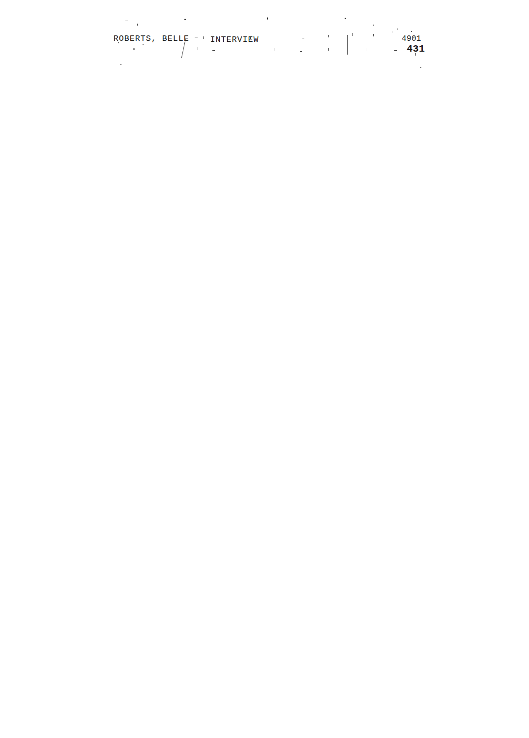ROBERTS, BELLE INTERVIEW 4901 431